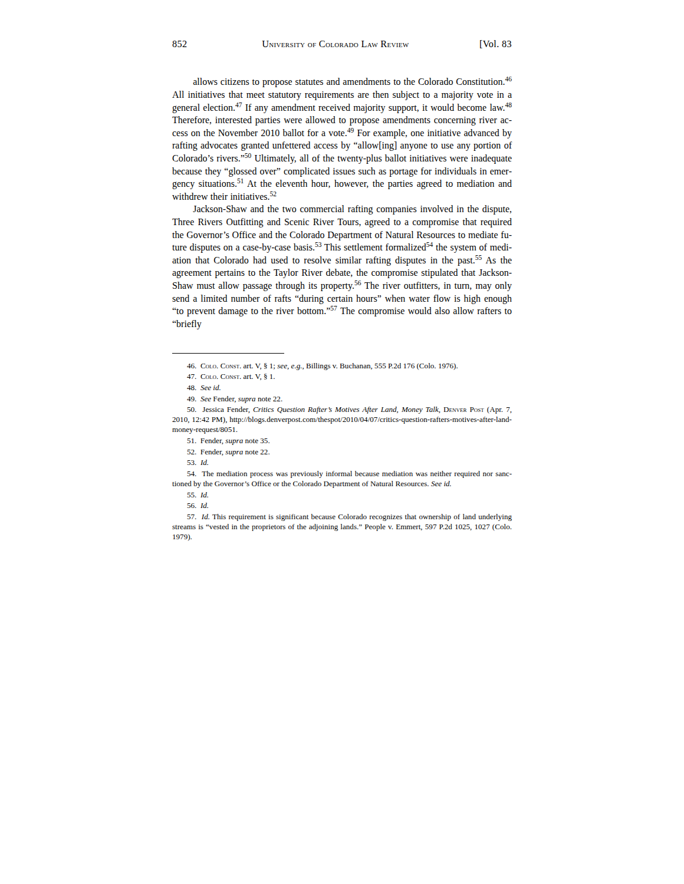852 University of Colorado Law Review [Vol. 83
allows citizens to propose statutes and amendments to the Colorado Constitution.46 All initiatives that meet statutory requirements are then subject to a majority vote in a general election.47 If any amendment received majority support, it would become law.48 Therefore, interested parties were allowed to propose amendments concerning river access on the November 2010 ballot for a vote.49 For example, one initiative advanced by rafting advocates granted unfettered access by “allow[ing] anyone to use any portion of Colorado’s rivers.”50 Ultimately, all of the twenty-plus ballot initiatives were inadequate because they “glossed over” complicated issues such as portage for individuals in emergency situations.51 At the eleventh hour, however, the parties agreed to mediation and withdrew their initiatives.52
Jackson-Shaw and the two commercial rafting companies involved in the dispute, Three Rivers Outfitting and Scenic River Tours, agreed to a compromise that required the Governor’s Office and the Colorado Department of Natural Resources to mediate future disputes on a case-by-case basis.53 This settlement formalized54 the system of mediation that Colorado had used to resolve similar rafting disputes in the past.55 As the agreement pertains to the Taylor River debate, the compromise stipulated that Jackson-Shaw must allow passage through its property.56 The river outfitters, in turn, may only send a limited number of rafts “during certain hours” when water flow is high enough “to prevent damage to the river bottom.”57 The compromise would also allow rafters to “briefly
46. Colo. Const. art. V, § 1; see, e.g., Billings v. Buchanan, 555 P.2d 176 (Colo. 1976).
47. Colo. Const. art. V, § 1.
48. See id.
49. See Fender, supra note 22.
50. Jessica Fender, Critics Question Rafter’s Motives After Land, Money Talk, Denver Post (Apr. 7, 2010, 12:42 PM), http://blogs.denverpost.com/thespot/2010/04/07/critics-question-rafters-motives-after-land-money-request/8051.
51. Fender, supra note 35.
52. Fender, supra note 22.
53. Id.
54. The mediation process was previously informal because mediation was neither required nor sanctioned by the Governor’s Office or the Colorado Department of Natural Resources. See id.
55. Id.
56. Id.
57. Id. This requirement is significant because Colorado recognizes that ownership of land underlying streams is “vested in the proprietors of the adjoining lands.” People v. Emmert, 597 P.2d 1025, 1027 (Colo. 1979).